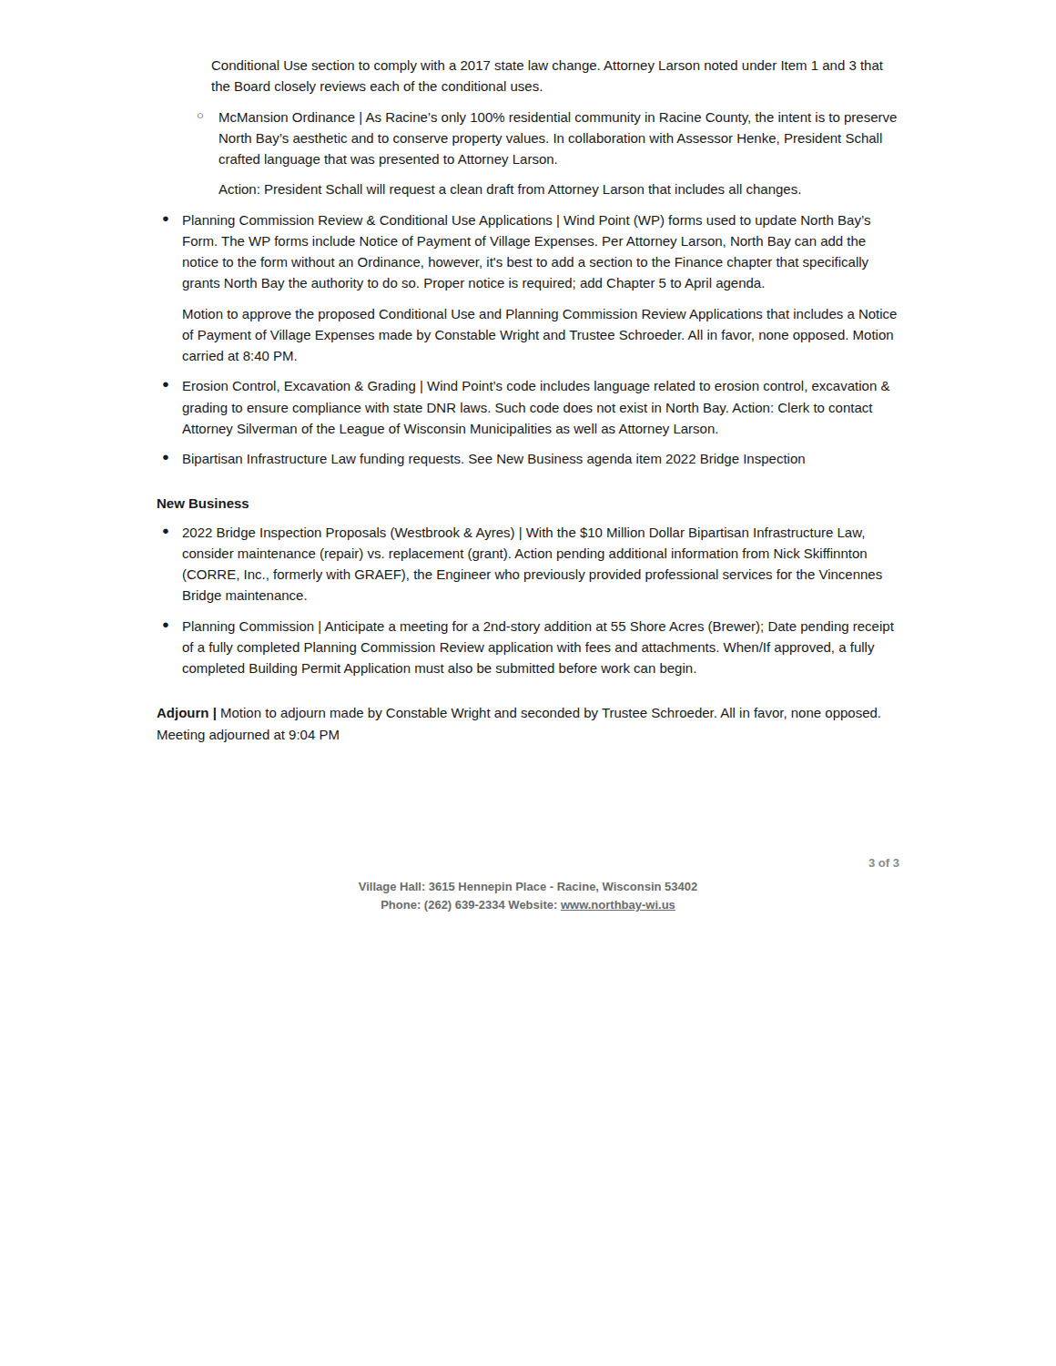Conditional Use section to comply with a 2017 state law change. Attorney Larson noted under Item 1 and 3 that the Board closely reviews each of the conditional uses.
McMansion Ordinance | As Racine’s only 100% residential community in Racine County, the intent is to preserve North Bay’s aesthetic and to conserve property values. In collaboration with Assessor Henke, President Schall crafted language that was presented to Attorney Larson.
Action: President Schall will request a clean draft from Attorney Larson that includes all changes.
Planning Commission Review & Conditional Use Applications | Wind Point (WP) forms used to update North Bay’s Form. The WP forms include Notice of Payment of Village Expenses. Per Attorney Larson, North Bay can add the notice to the form without an Ordinance, however, it's best to add a section to the Finance chapter that specifically grants North Bay the authority to do so. Proper notice is required; add Chapter 5 to April agenda.
Motion to approve the proposed Conditional Use and Planning Commission Review Applications that includes a Notice of Payment of Village Expenses made by Constable Wright and Trustee Schroeder. All in favor, none opposed. Motion carried at 8:40 PM.
Erosion Control, Excavation & Grading | Wind Point’s code includes language related to erosion control, excavation & grading to ensure compliance with state DNR laws. Such code does not exist in North Bay. Action: Clerk to contact Attorney Silverman of the League of Wisconsin Municipalities as well as Attorney Larson.
Bipartisan Infrastructure Law funding requests. See New Business agenda item 2022 Bridge Inspection
New Business
2022 Bridge Inspection Proposals (Westbrook & Ayres) | With the $10 Million Dollar Bipartisan Infrastructure Law, consider maintenance (repair) vs. replacement (grant). Action pending additional information from Nick Skiffinnton (CORRE, Inc., formerly with GRAEF), the Engineer who previously provided professional services for the Vincennes Bridge maintenance.
Planning Commission | Anticipate a meeting for a 2nd-story addition at 55 Shore Acres (Brewer); Date pending receipt of a fully completed Planning Commission Review application with fees and attachments. When/If approved, a fully completed Building Permit Application must also be submitted before work can begin.
Adjourn | Motion to adjourn made by Constable Wright and seconded by Trustee Schroeder. All in favor, none opposed. Meeting adjourned at 9:04 PM
3 of 3
Village Hall: 3615 Hennepin Place - Racine, Wisconsin 53402
Phone: (262) 639-2334 Website: www.northbay-wi.us